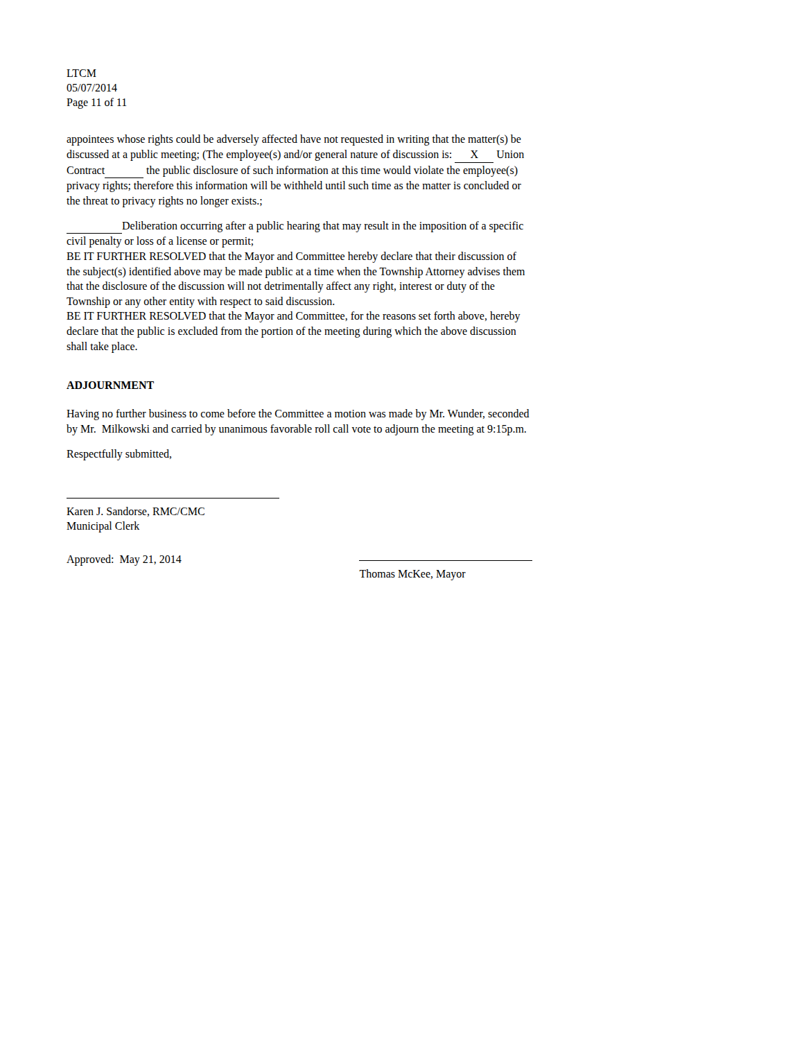LTCM
05/07/2014
Page 11 of 11
appointees whose rights could be adversely affected have not requested in writing that the matter(s) be discussed at a public meeting; (The employee(s) and/or general nature of discussion is: X Union Contract the public disclosure of such information at this time would violate the employee(s) privacy rights; therefore this information will be withheld until such time as the matter is concluded or the threat to privacy rights no longer exists.;
Deliberation occurring after a public hearing that may result in the imposition of a specific civil penalty or loss of a license or permit;
BE IT FURTHER RESOLVED that the Mayor and Committee hereby declare that their discussion of the subject(s) identified above may be made public at a time when the Township Attorney advises them that the disclosure of the discussion will not detrimentally affect any right, interest or duty of the Township or any other entity with respect to said discussion.
BE IT FURTHER RESOLVED that the Mayor and Committee, for the reasons set forth above, hereby declare that the public is excluded from the portion of the meeting during which the above discussion shall take place.
ADJOURNMENT
Having no further business to come before the Committee a motion was made by Mr. Wunder, seconded by Mr. Milkowski and carried by unanimous favorable roll call vote to adjourn the meeting at 9:15p.m.
Respectfully submitted,
Karen J. Sandorse, RMC/CMC
Municipal Clerk
Approved: May 21, 2014
Thomas McKee, Mayor